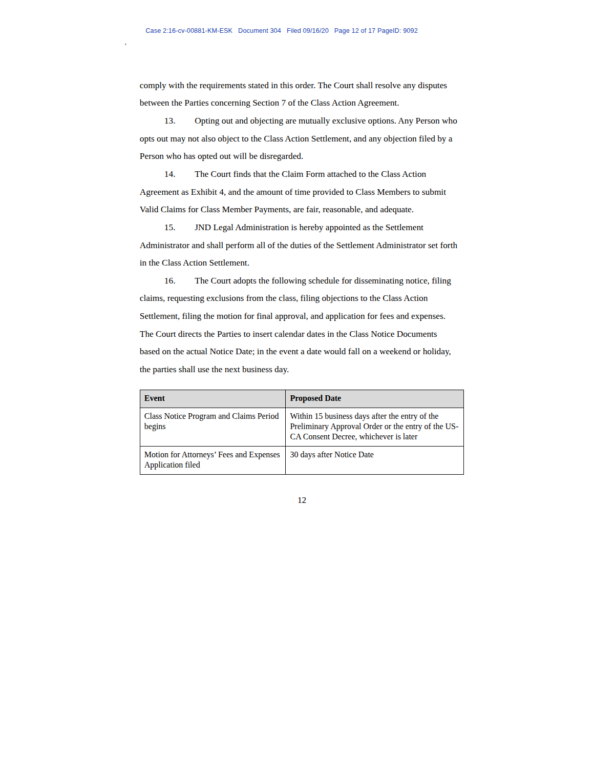' Case 2:16-cv-00881-KM-ESK Document 304 Filed 09/16/20 Page 12 of 17 PageID: 9092
comply with the requirements stated in this order. The Court shall resolve any disputes
between the Parties concerning Section 7 of the Class Action Agreement.
13. Opting out and objecting are mutually exclusive options. Any Person who
opts out may not also object to the Class Action Settlement, and any objection filed by a
Person who has opted out will be disregarded.
14. The Court finds that the Claim Form attached to the Class Action
Agreement as Exhibit 4, and the amount of time provided to Class Members to submit
Valid Claims for Class Member Payments, are fair, reasonable, and adequate.
15. JND Legal Administration is hereby appointed as the Settlement
Administrator and shall perform all of the duties of the Settlement Administrator set forth
in the Class Action Settlement.
16. The Court adopts the following schedule for disseminating notice, filing
claims, requesting exclusions from the class, filing objections to the Class Action
Settlement, filing the motion for final approval, and application for fees and expenses.
The Court directs the Parties to insert calendar dates in the Class Notice Documents
based on the actual Notice Date; in the event a date would fall on a weekend or holiday,
the parties shall use the next business day.
| Event | Proposed Date |
| --- | --- |
| Class Notice Program and Claims Period begins | Within 15 business days after the entry of the Preliminary Approval Order or the entry of the US-CA Consent Decree, whichever is later |
| Motion for Attorneys’ Fees and Expenses Application filed | 30 days after Notice Date |
12